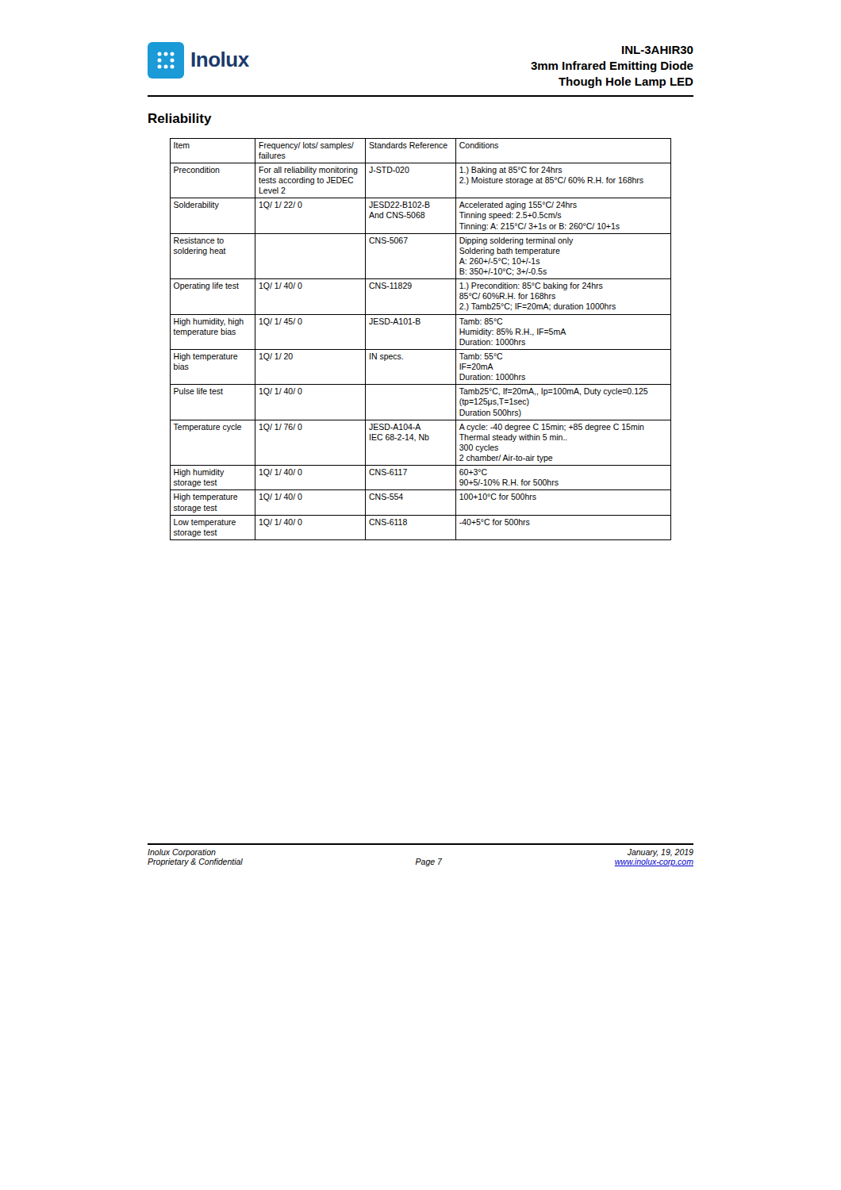Inolux
INL-3AHIR30
3mm Infrared Emitting Diode
Though Hole Lamp LED
Reliability
| Item | Frequency/ lots/ samples/ failures | Standards Reference | Conditions |
| Precondition | For all reliability monitoring tests according to JEDEC Level 2 | J-STD-020 | 1.) Baking at 85°C for 24hrs 2.) Moisture storage at 85°C/ 60% R.H. for 168hrs |
| Solderability | 1Q/ 1/ 22/ 0 | JESD22-B102-B And CNS-5068 | Accelerated aging 155°C/ 24hrs Tinning speed: 2.5+0.5cm/s Tinning: A: 215°C/ 3+1s or B: 260°C/ 10+1s |
| Resistance to soldering heat | | CNS-5067 | Dipping soldering terminal only Soldering bath temperature A: 260+/-5°C; 10+/-1s B: 350+/-10°C; 3+/-0.5s |
| Operating life test | 1Q/ 1/ 40/ 0 | CNS-11829 | 1.) Precondition: 85°C baking for 24hrs 85°C/ 60%R.H. for 168hrs 2.) Tamb25°C; IF=20mA; duration 1000hrs |
| High humidity, high temperature bias | 1Q/ 1/ 45/ 0 | JESD-A101-B | Tamb: 85°C Humidity: 85% R.H., IF=5mA Duration: 1000hrs |
| High temperature bias | 1Q/ 1/ 20 | IN specs. | Tamb: 55°C IF=20mA Duration: 1000hrs |
| Pulse life test | 1Q/ 1/ 40/ 0 | | Tamb25°C, If=20mA,, Ip=100mA, Duty cycle=0.125 (tp=125 μ s,T=1sec) Duration 500hrs) |
| Temperature cycle | 1Q/ 1/ 76/ 0 | JESD-A104-A IEC 68-2-14, Nb | A cycle: -40 degree C 15min; +85 degree C 15min Thermal steady within 5 min.. 300 cycles 2 chamber/ Air-to-air type |
| High humidity storage test | 1Q/ 1/ 40/ 0 | CNS-6117 | 60+3°C 90+5/-10% R.H. for 500hrs |
| High temperature storage test | 1Q/ 1/ 40/ 0 | CNS-554 | 100+10°C for 500hrs |
| Low temperature storage test | 1Q/ 1/ 40/ 0 | CNS-6118 | -40+5°C for 500hrs |
Inolux Corporation
January, 19, 2019
Proprietary & Confidential
Page 7
www.inolux-corp.com